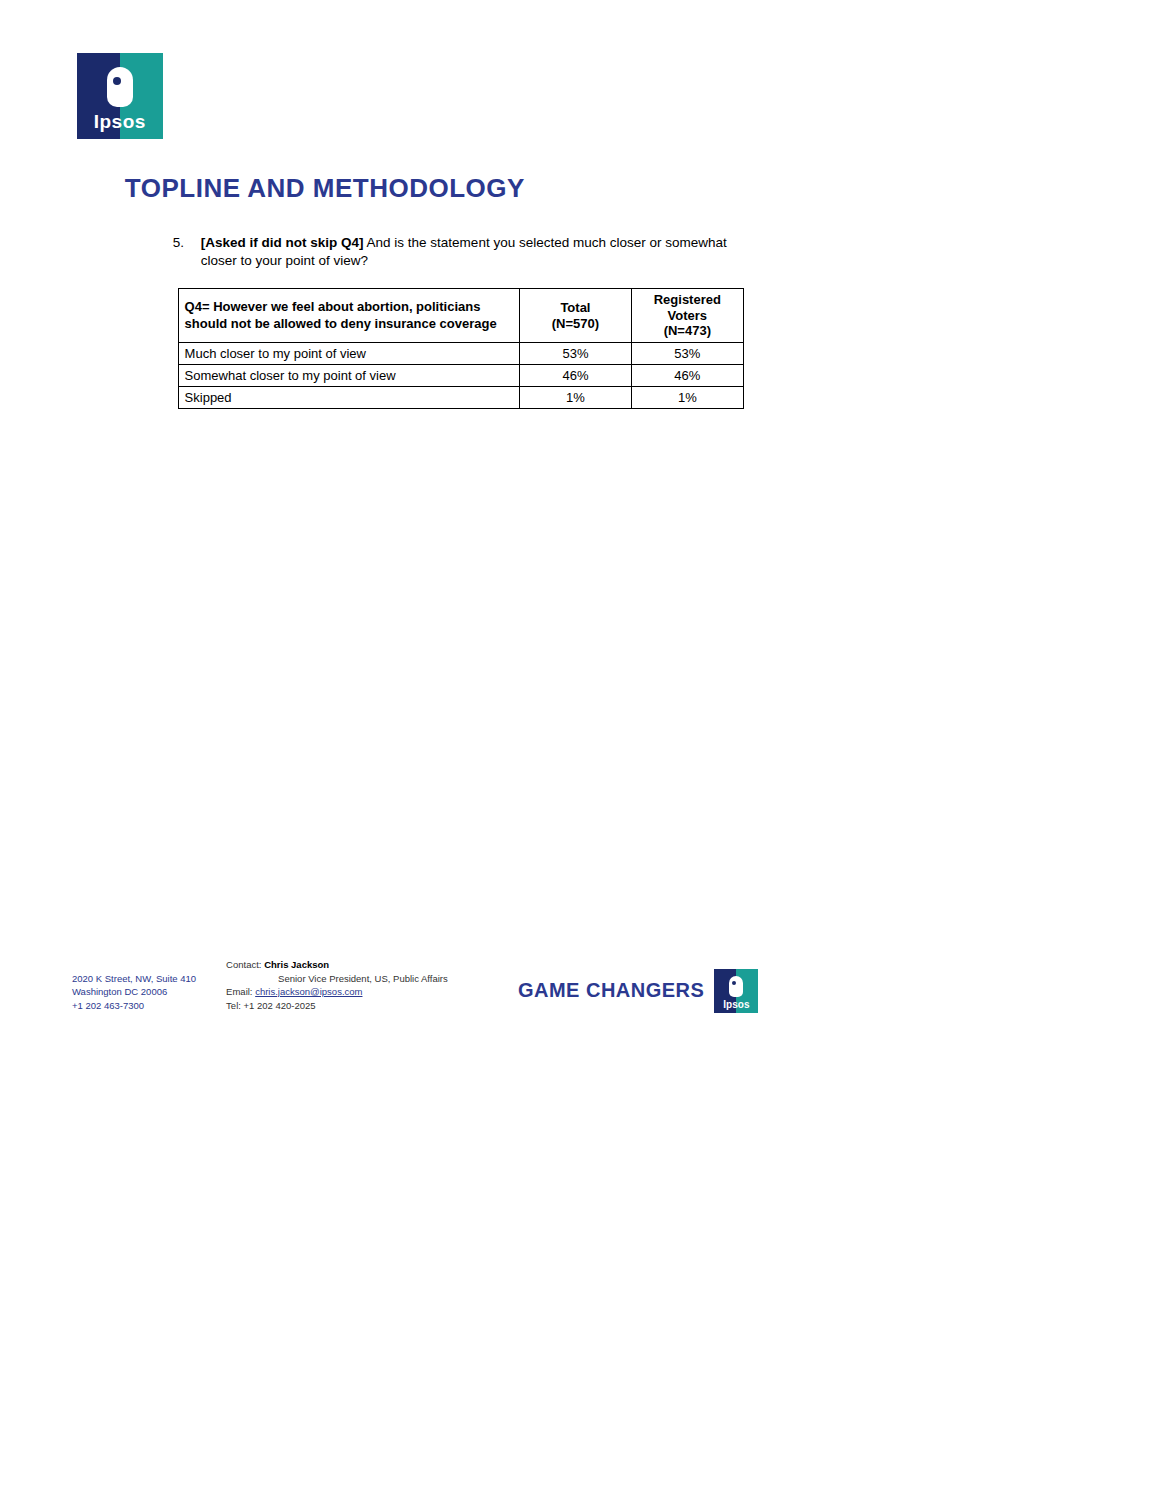Ipsos
TOPLINE AND METHODOLOGY
5.
[Asked if did not skip Q4] And is the statement you selected much closer or somewhat closer to your point of view?
| Q4= However we feel about abortion, politicians should not be allowed to deny insurance coverage | Total (N=570) | Registered Voters (N=473) |
| --- | --- | --- |
| Much closer to my point of view | 53% | 53% |
| Somewhat closer to my point of view | 46% | 46% |
| Skipped | 1% | 1% |
2020 K Street, NW, Suite 410
Washington DC 20006
+1 202 463-7300
Contact: Chris Jackson
Senior Vice President, US, Public Affairs
Email: chris.jackson@ipsos.com
Tel: +1 202 420-2025
GAME CHANGERS
Ipsos